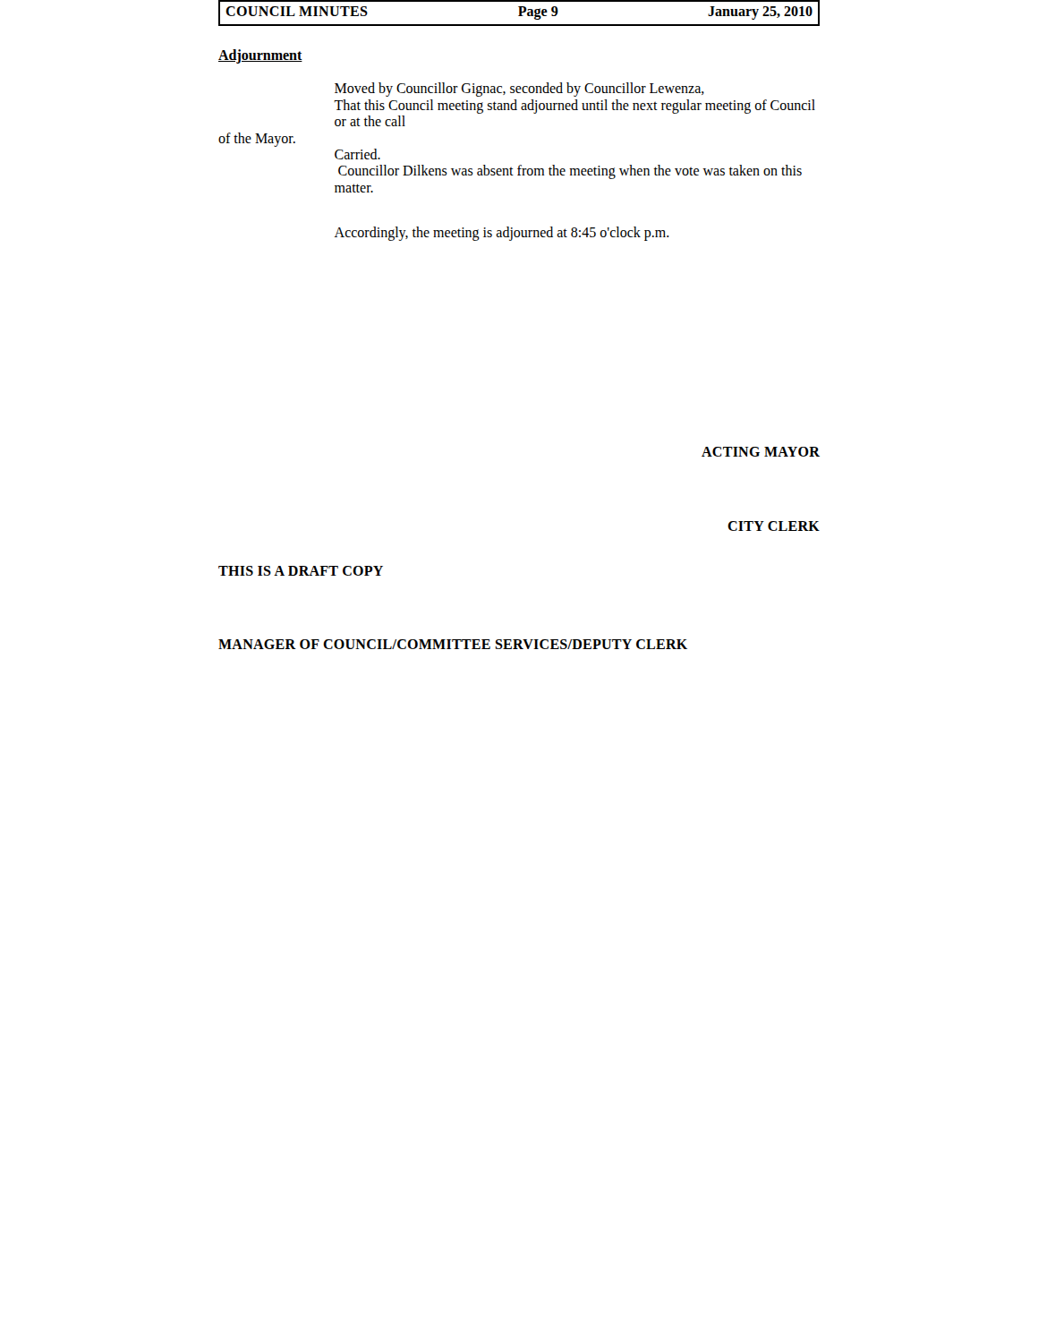COUNCIL MINUTES Page 9 January 25, 2010
Adjournment
Moved by Councillor Gignac, seconded by Councillor Lewenza,
That this Council meeting stand adjourned until the next regular meeting of Council or at the call
of the Mayor.
Carried.
Councillor Dilkens was absent from the meeting when the vote was taken on this matter.
Accordingly, the meeting is adjourned at 8:45 o'clock p.m.
ACTING MAYOR
CITY CLERK
THIS IS A DRAFT COPY
MANAGER OF COUNCIL/COMMITTEE SERVICES/DEPUTY CLERK